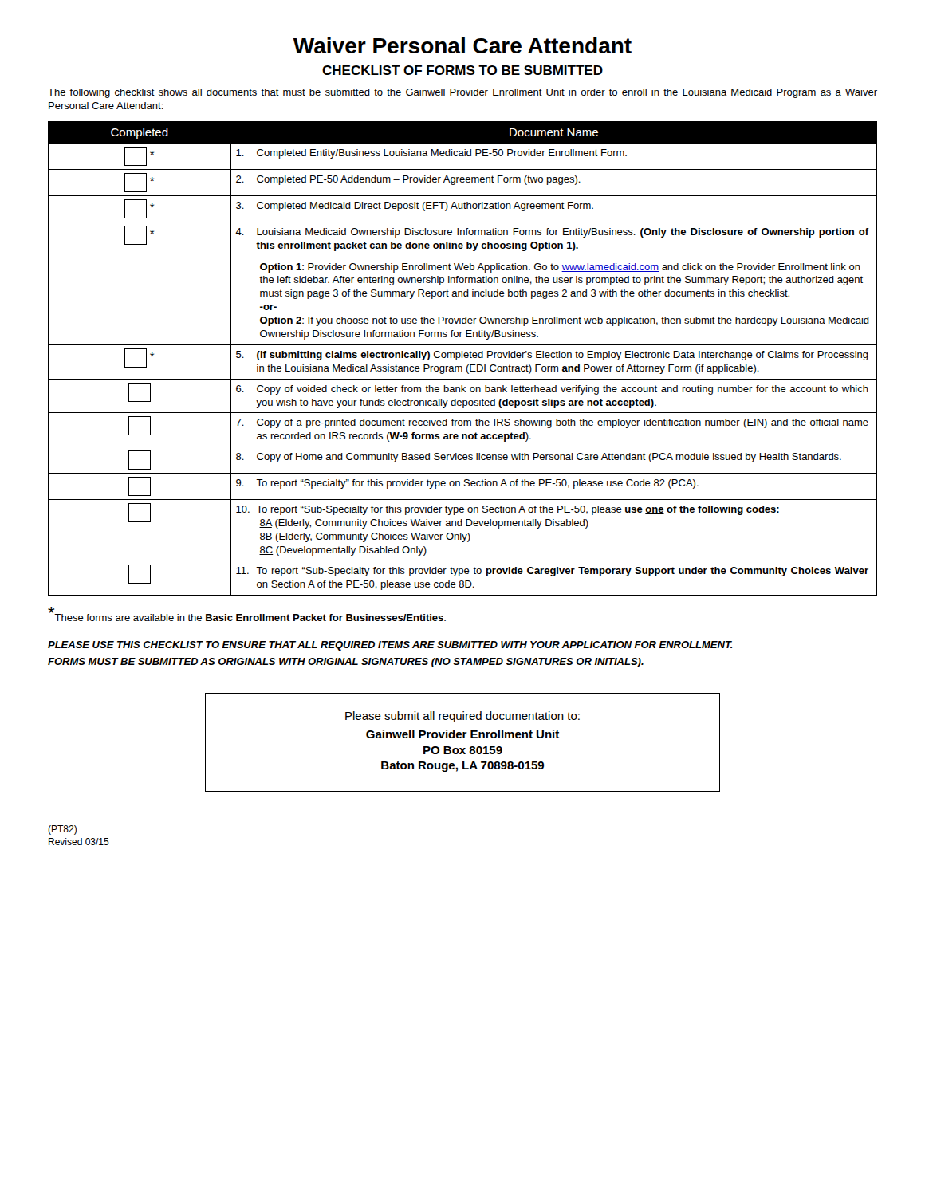Waiver Personal Care Attendant
CHECKLIST OF FORMS TO BE SUBMITTED
The following checklist shows all documents that must be submitted to the Gainwell Provider Enrollment Unit in order to enroll in the Louisiana Medicaid Program as a Waiver Personal Care Attendant:
| Completed | Document Name |
| --- | --- |
| * | 1. Completed Entity/Business Louisiana Medicaid PE-50 Provider Enrollment Form. |
| * | 2. Completed PE-50 Addendum – Provider Agreement Form (two pages). |
| * | 3. Completed Medicaid Direct Deposit (EFT) Authorization Agreement Form. |
| * | 4. Louisiana Medicaid Ownership Disclosure Information Forms for Entity/Business. (Only the Disclosure of Ownership portion of this enrollment packet can be done online by choosing Option 1). Option 1 : Provider Ownership Enrollment Web Application. Go to www.lamedicaid.com and click on the Provider Enrollment link on the left sidebar. After entering ownership information online, the user is prompted to print the Summary Report; the authorized agent must sign page 3 of the Summary Report and include both pages 2 and 3 with the other documents in this checklist. -or- Option 2 : If you choose not to use the Provider Ownership Enrollment web application, then submit the hardcopy Louisiana Medicaid Ownership Disclosure Information Forms for Entity/Business. |
| * | 5. (If submitting claims electronically) Completed Provider's Election to Employ Electronic Data Interchange of Claims for Processing in the Louisiana Medical Assistance Program (EDI Contract) Form and Power of Attorney Form (if applicable). |
| | 6. Copy of voided check or letter from the bank on bank letterhead verifying the account and routing number for the account to which you wish to have your funds electronically deposited (deposit slips are not accepted) . |
| | 7. Copy of a pre-printed document received from the IRS showing both the employer identification number (EIN) and the official name as recorded on IRS records ( W-9 forms are not accepted ). |
| | 8. Copy of Home and Community Based Services license with Personal Care Attendant (PCA module issued by Health Standards. |
| | 9. To report “Specialty” for this provider type on Section A of the PE-50, please use Code 82 (PCA). |
| | 10. To report “Sub-Specialty for this provider type on Section A of the PE-50, please use one of the following codes: 8A (Elderly, Community Choices Waiver and Developmentally Disabled) 8B (Elderly, Community Choices Waiver Only) 8C (Developmentally Disabled Only) |
| | 11. To report “Sub-Specialty for this provider type to provide Caregiver Temporary Support under the Community Choices Waiver on Section A of the PE-50, please use code 8D. |
*These forms are available in the Basic Enrollment Packet for Businesses/Entities.
PLEASE USE THIS CHECKLIST TO ENSURE THAT ALL REQUIRED ITEMS ARE SUBMITTED WITH YOUR APPLICATION FOR ENROLLMENT.
FORMS MUST BE SUBMITTED AS ORIGINALS WITH ORIGINAL SIGNATURES (NO STAMPED SIGNATURES OR INITIALS).
Please submit all required documentation to:
Gainwell Provider Enrollment Unit PO Box 80159 Baton Rouge, LA 70898-0159
(PT82)
Revised 03/15